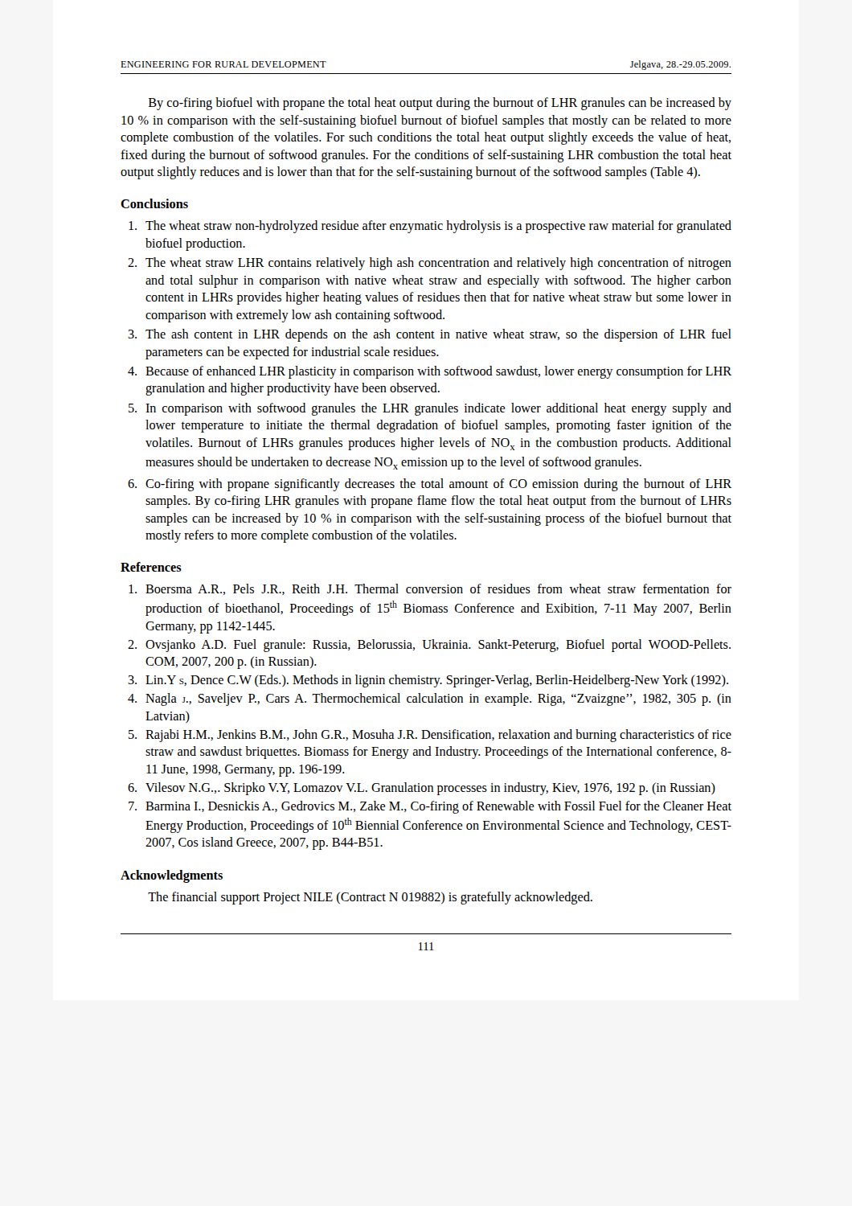Engineering for rural development Jelgava, 28.-29.05.2009.
By co-firing biofuel with propane the total heat output during the burnout of LHR granules can be increased by 10 % in comparison with the self-sustaining biofuel burnout of biofuel samples that mostly can be related to more complete combustion of the volatiles. For such conditions the total heat output slightly exceeds the value of heat, fixed during the burnout of softwood granules. For the conditions of self-sustaining LHR combustion the total heat output slightly reduces and is lower than that for the self-sustaining burnout of the softwood samples (Table 4).
Conclusions
The wheat straw non-hydrolyzed residue after enzymatic hydrolysis is a prospective raw material for granulated biofuel production.
The wheat straw LHR contains relatively high ash concentration and relatively high concentration of nitrogen and total sulphur in comparison with native wheat straw and especially with softwood. The higher carbon content in LHRs provides higher heating values of residues then that for native wheat straw but some lower in comparison with extremely low ash containing softwood.
The ash content in LHR depends on the ash content in native wheat straw, so the dispersion of LHR fuel parameters can be expected for industrial scale residues.
Because of enhanced LHR plasticity in comparison with softwood sawdust, lower energy consumption for LHR granulation and higher productivity have been observed.
In comparison with softwood granules the LHR granules indicate lower additional heat energy supply and lower temperature to initiate the thermal degradation of biofuel samples, promoting faster ignition of the volatiles. Burnout of LHRs granules produces higher levels of NOx in the combustion products. Additional measures should be undertaken to decrease NOx emission up to the level of softwood granules.
Co-firing with propane significantly decreases the total amount of CO emission during the burnout of LHR samples. By co-firing LHR granules with propane flame flow the total heat output from the burnout of LHRs samples can be increased by 10 % in comparison with the self-sustaining process of the biofuel burnout that mostly refers to more complete combustion of the volatiles.
References
Boersma A.R., Pels J.R., Reith J.H. Thermal conversion of residues from wheat straw fermentation for production of bioethanol, Proceedings of 15th Biomass Conference and Exibition, 7-11 May 2007, Berlin Germany, pp 1142-1445.
Ovsjanko A.D. Fuel granule: Russia, Belorussia, Ukrainia. Sankt-Peterurg, Biofuel portal WOOD-Pellets. COM, 2007, 200 p. (in Russian).
Lin.Y s, Dence C.W (Eds.). Methods in lignin chemistry. Springer-Verlag, Berlin-Heidelberg-New York (1992).
Nagla j., Saveljev P., Cars A. Thermochemical calculation in example. Riga, “Zvaizgne’’, 1982, 305 p. (in Latvian)
Rajabi H.M., Jenkins B.M., John G.R., Mosuha J.R. Densification, relaxation and burning characteristics of rice straw and sawdust briquettes. Biomass for Energy and Industry. Proceedings of the International conference, 8-11 June, 1998, Germany, pp. 196-199.
Vilesov N.G.,. Skripko V.Y, Lomazov V.L. Granulation processes in industry, Kiev, 1976, 192 p. (in Russian)
Barmina I., Desnickis A., Gedrovics M., Zake M., Co-firing of Renewable with Fossil Fuel for the Cleaner Heat Energy Production, Proceedings of 10th Biennial Conference on Environmental Science and Technology, CEST-2007, Cos island Greece, 2007, pp. B44-B51.
Acknowledgments
The financial support Project NILE (Contract N 019882) is gratefully acknowledged.
111